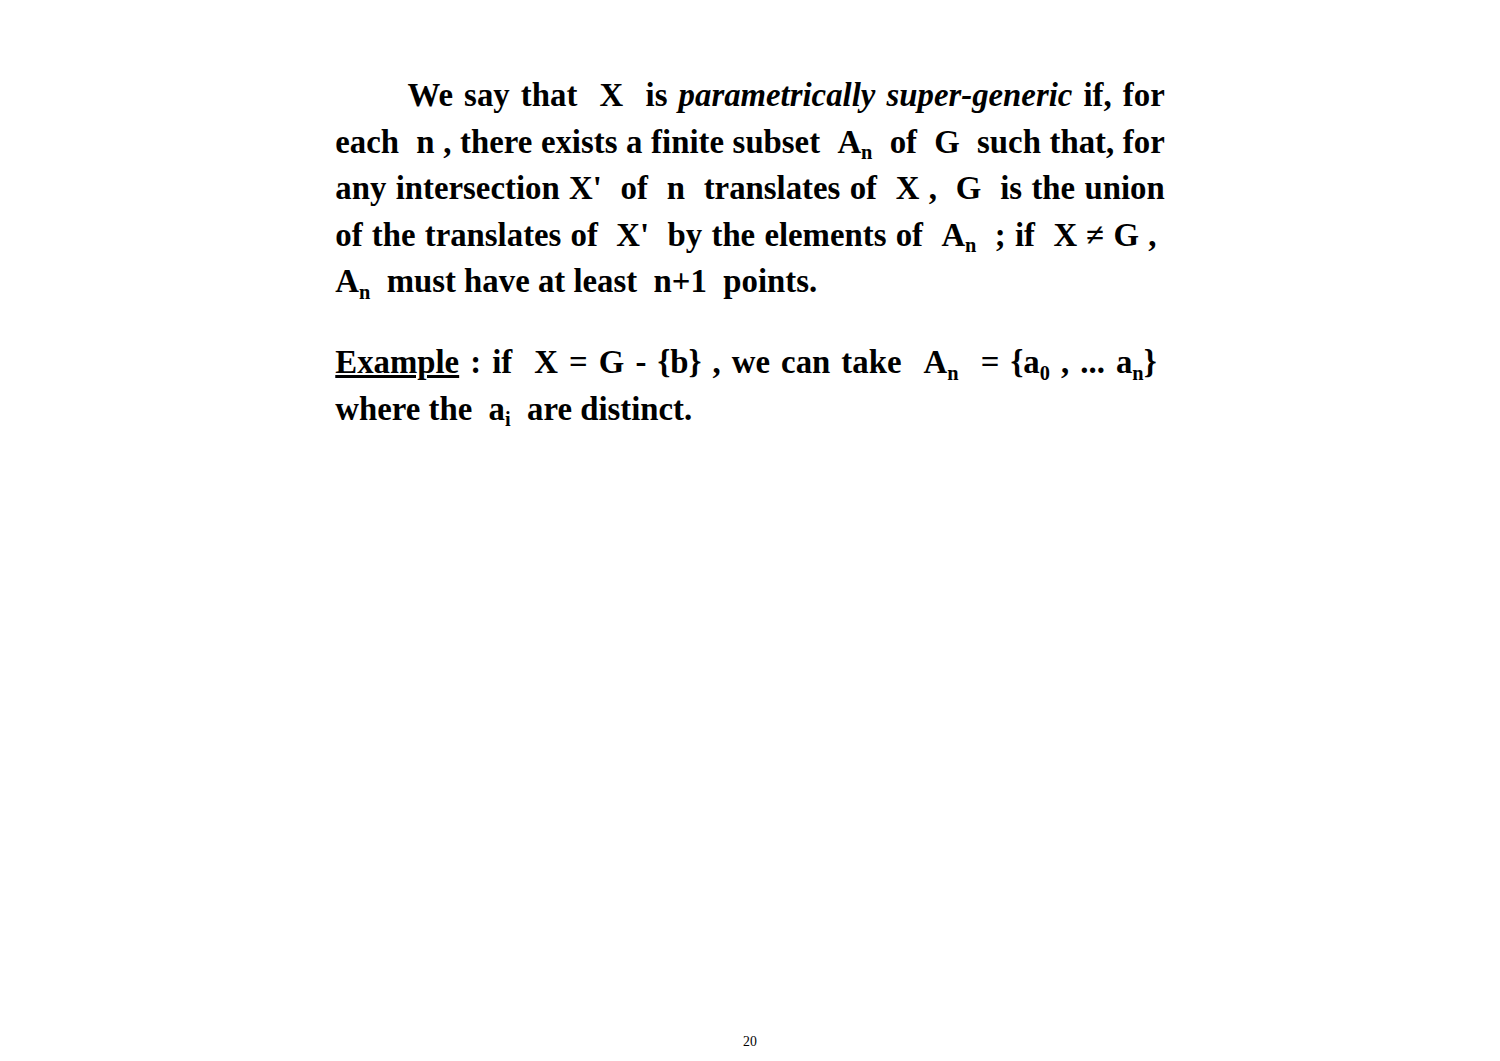We say that X is parametrically super-generic if, for each n , there exists a finite subset An of G such that, for any intersection X' of n translates of X , G is the union of the translates of X' by the elements of An ; if X ≠ G , An must have at least n+1 points.
Example : if X = G - {b} , we can take An = {a0 , ... an} where the ai are distinct.
20